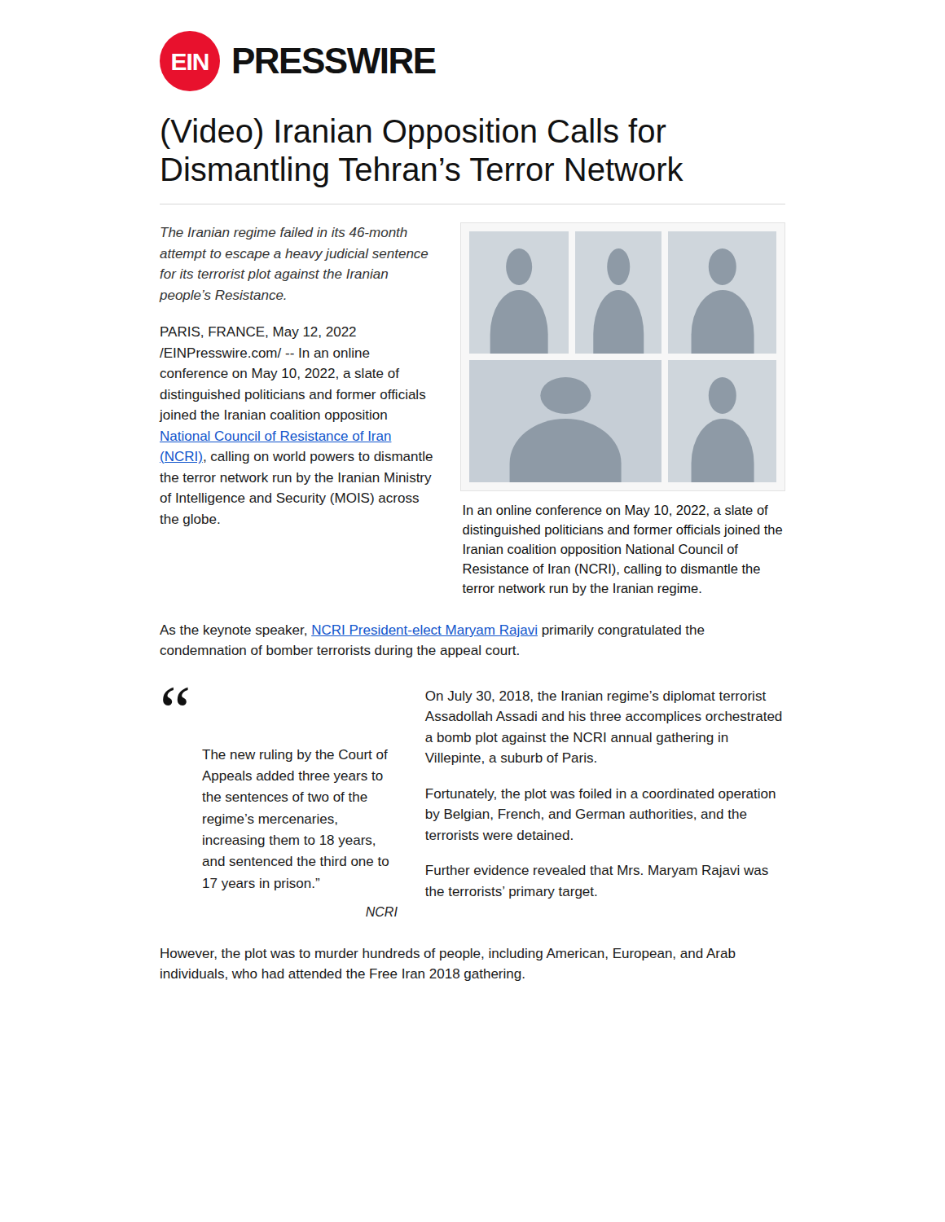EIN
PRESSWIRE
(Video) Iranian Opposition Calls for Dismantling Tehran’s Terror Network
The Iranian regime failed in its 46-month attempt to escape a heavy judicial sentence for its terrorist plot against the Iranian people’s Resistance.
PARIS, FRANCE, May 12, 2022 /EINPresswire.com/ -- In an online conference on May 10, 2022, a slate of distinguished politicians and former officials joined the Iranian coalition opposition National Council of Resistance of Iran (NCRI), calling on world powers to dismantle the terror network run by the Iranian Ministry of Intelligence and Security (MOIS) across the globe.
In an online conference on May 10, 2022, a slate of distinguished politicians and former officials joined the Iranian coalition opposition National Council of Resistance of Iran (NCRI), calling to dismantle the terror network run by the Iranian regime.
As the keynote speaker, NCRI President-elect Maryam Rajavi primarily congratulated the condemnation of bomber terrorists during the appeal court.
“
The new ruling by the Court of Appeals added three years to the sentences of two of the regime’s mercenaries, increasing them to 18 years, and sentenced the third one to 17 years in prison.”
NCRI
On July 30, 2018, the Iranian regime’s diplomat terrorist Assadollah Assadi and his three accomplices orchestrated a bomb plot against the NCRI annual gathering in Villepinte, a suburb of Paris.
Fortunately, the plot was foiled in a coordinated operation by Belgian, French, and German authorities, and the terrorists were detained.
Further evidence revealed that Mrs. Maryam Rajavi was the terrorists’ primary target.
However, the plot was to murder hundreds of people, including American, European, and Arab individuals, who had attended the Free Iran 2018 gathering.